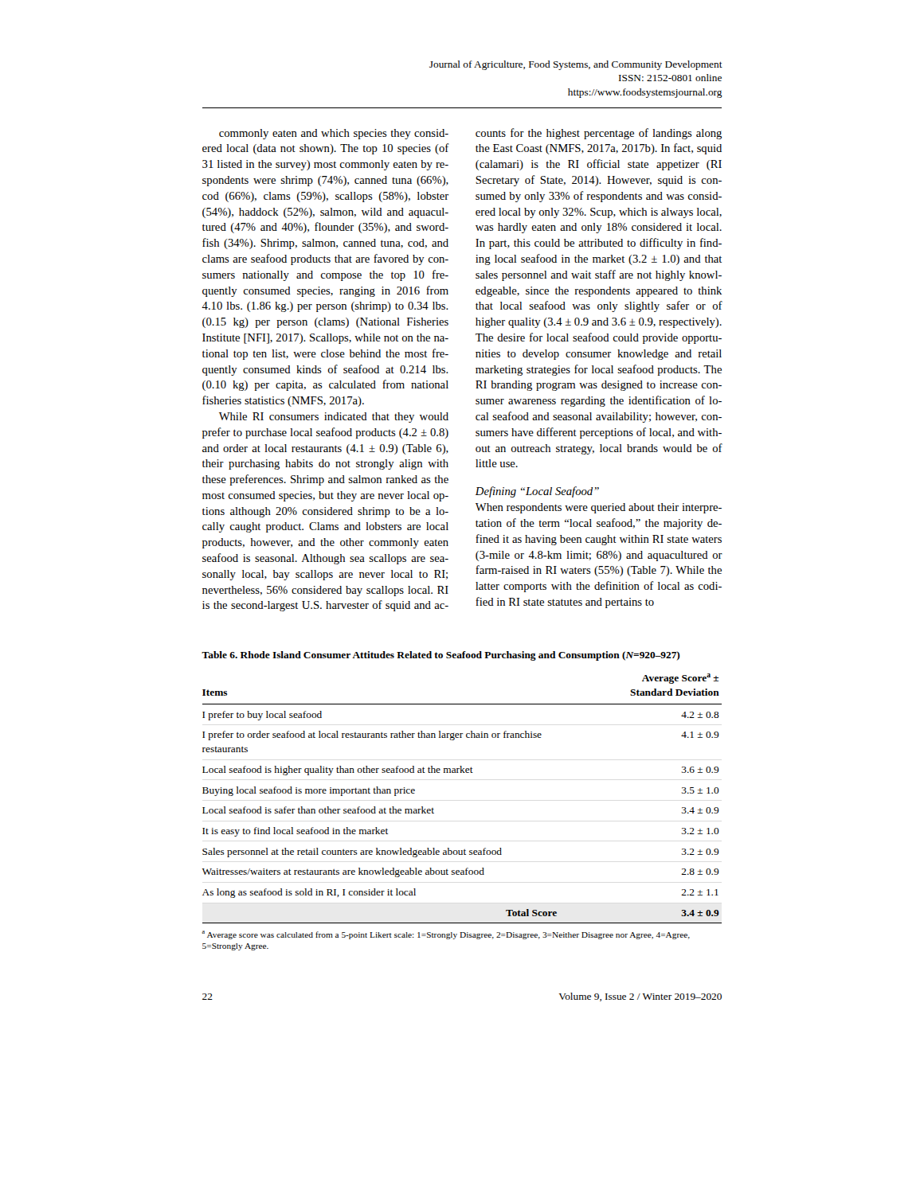Journal of Agriculture, Food Systems, and Community Development
ISSN: 2152-0801 online
https://www.foodsystemsjournal.org
commonly eaten and which species they considered local (data not shown). The top 10 species (of 31 listed in the survey) most commonly eaten by respondents were shrimp (74%), canned tuna (66%), cod (66%), clams (59%), scallops (58%), lobster (54%), haddock (52%), salmon, wild and aquacultured (47% and 40%), flounder (35%), and swordfish (34%). Shrimp, salmon, canned tuna, cod, and clams are seafood products that are favored by consumers nationally and compose the top 10 frequently consumed species, ranging in 2016 from 4.10 lbs. (1.86 kg.) per person (shrimp) to 0.34 lbs. (0.15 kg) per person (clams) (National Fisheries Institute [NFI], 2017). Scallops, while not on the national top ten list, were close behind the most frequently consumed kinds of seafood at 0.214 lbs. (0.10 kg) per capita, as calculated from national fisheries statistics (NMFS, 2017a).
While RI consumers indicated that they would prefer to purchase local seafood products (4.2 ± 0.8) and order at local restaurants (4.1 ± 0.9) (Table 6), their purchasing habits do not strongly align with these preferences. Shrimp and salmon ranked as the most consumed species, but they are never local options although 20% considered shrimp to be a locally caught product. Clams and lobsters are local products, however, and the other commonly eaten seafood is seasonal. Although sea scallops are seasonally local, bay scallops are never local to RI; nevertheless, 56% considered bay scallops local. RI is the second-largest U.S. harvester of squid and accounts for the highest percentage of landings along the East Coast (NMFS, 2017a, 2017b). In fact, squid (calamari) is the RI official state appetizer (RI Secretary of State, 2014). However, squid is consumed by only 33% of respondents and was considered local by only 32%. Scup, which is always local, was hardly eaten and only 18% considered it local. In part, this could be attributed to difficulty in finding local seafood in the market (3.2 ± 1.0) and that sales personnel and wait staff are not highly knowledgeable, since the respondents appeared to think that local seafood was only slightly safer or of higher quality (3.4 ± 0.9 and 3.6 ± 0.9, respectively). The desire for local seafood could provide opportunities to develop consumer knowledge and retail marketing strategies for local seafood products. The RI branding program was designed to increase consumer awareness regarding the identification of local seafood and seasonal availability; however, consumers have different perceptions of local, and without an outreach strategy, local brands would be of little use.
Defining “Local Seafood”
When respondents were queried about their interpretation of the term “local seafood,” the majority defined it as having been caught within RI state waters (3-mile or 4.8-km limit; 68%) and aquacultured or farm-raised in RI waters (55%) (Table 7). While the latter comports with the definition of local as codified in RI state statutes and pertains to
Table 6. Rhode Island Consumer Attitudes Related to Seafood Purchasing and Consumption (N=920–927)
| Items | Average Score a ± Standard Deviation |
| --- | --- |
| I prefer to buy local seafood | 4.2 ± 0.8 |
| I prefer to order seafood at local restaurants rather than larger chain or franchise restaurants | 4.1 ± 0.9 |
| Local seafood is higher quality than other seafood at the market | 3.6 ± 0.9 |
| Buying local seafood is more important than price | 3.5 ± 1.0 |
| Local seafood is safer than other seafood at the market | 3.4 ± 0.9 |
| It is easy to find local seafood in the market | 3.2 ± 1.0 |
| Sales personnel at the retail counters are knowledgeable about seafood | 3.2 ± 0.9 |
| Waitresses/waiters at restaurants are knowledgeable about seafood | 2.8 ± 0.9 |
| As long as seafood is sold in RI, I consider it local | 2.2 ± 1.1 |
| Total Score | 3.4 ± 0.9 |
a Average score was calculated from a 5-point Likert scale: 1=Strongly Disagree, 2=Disagree, 3=Neither Disagree nor Agree, 4=Agree, 5=Strongly Agree.
22
Volume 9, Issue 2 / Winter 2019–2020